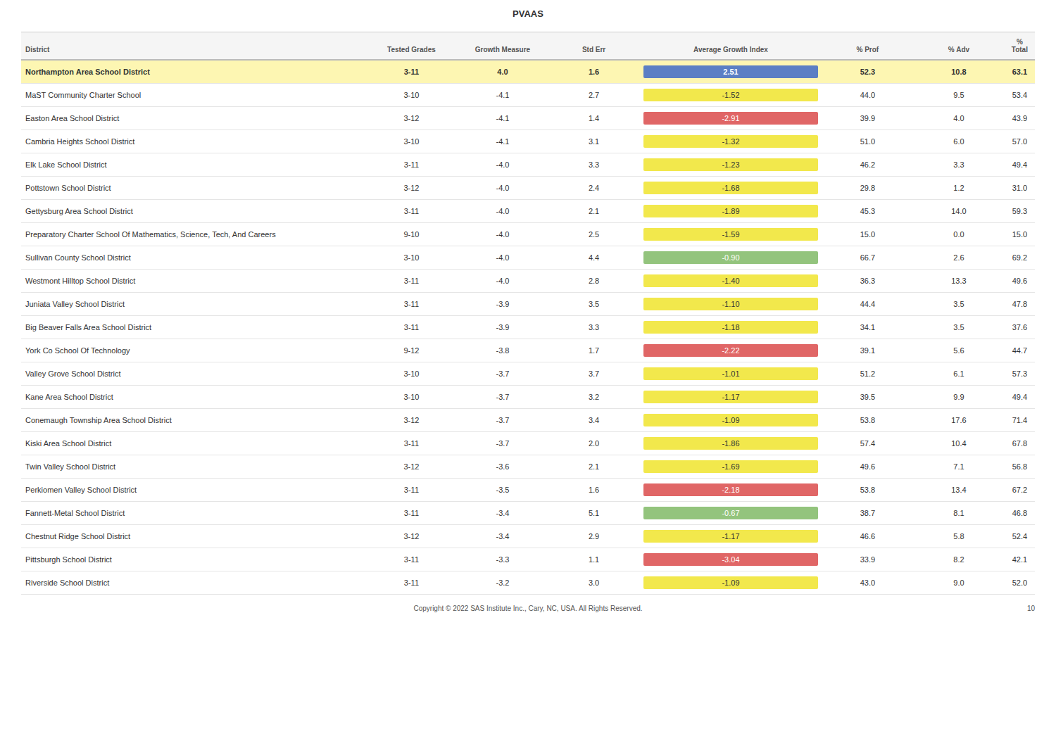PVAAS
| District | Tested Grades | Growth Measure | Std Err | Average Growth Index | % Prof | % Adv | % Total |
| --- | --- | --- | --- | --- | --- | --- | --- |
| Northampton Area School District | 3-11 | 4.0 | 1.6 | 2.51 | 52.3 | 10.8 | 63.1 |
| MaST Community Charter School | 3-10 | -4.1 | 2.7 | -1.52 | 44.0 | 9.5 | 53.4 |
| Easton Area School District | 3-12 | -4.1 | 1.4 | -2.91 | 39.9 | 4.0 | 43.9 |
| Cambria Heights School District | 3-10 | -4.1 | 3.1 | -1.32 | 51.0 | 6.0 | 57.0 |
| Elk Lake School District | 3-11 | -4.0 | 3.3 | -1.23 | 46.2 | 3.3 | 49.4 |
| Pottstown School District | 3-12 | -4.0 | 2.4 | -1.68 | 29.8 | 1.2 | 31.0 |
| Gettysburg Area School District | 3-11 | -4.0 | 2.1 | -1.89 | 45.3 | 14.0 | 59.3 |
| Preparatory Charter School Of Mathematics, Science, Tech, And Careers | 9-10 | -4.0 | 2.5 | -1.59 | 15.0 | 0.0 | 15.0 |
| Sullivan County School District | 3-10 | -4.0 | 4.4 | -0.90 | 66.7 | 2.6 | 69.2 |
| Westmont Hilltop School District | 3-11 | -4.0 | 2.8 | -1.40 | 36.3 | 13.3 | 49.6 |
| Juniata Valley School District | 3-11 | -3.9 | 3.5 | -1.10 | 44.4 | 3.5 | 47.8 |
| Big Beaver Falls Area School District | 3-11 | -3.9 | 3.3 | -1.18 | 34.1 | 3.5 | 37.6 |
| York Co School Of Technology | 9-12 | -3.8 | 1.7 | -2.22 | 39.1 | 5.6 | 44.7 |
| Valley Grove School District | 3-10 | -3.7 | 3.7 | -1.01 | 51.2 | 6.1 | 57.3 |
| Kane Area School District | 3-10 | -3.7 | 3.2 | -1.17 | 39.5 | 9.9 | 49.4 |
| Conemaugh Township Area School District | 3-12 | -3.7 | 3.4 | -1.09 | 53.8 | 17.6 | 71.4 |
| Kiski Area School District | 3-11 | -3.7 | 2.0 | -1.86 | 57.4 | 10.4 | 67.8 |
| Twin Valley School District | 3-12 | -3.6 | 2.1 | -1.69 | 49.6 | 7.1 | 56.8 |
| Perkiomen Valley School District | 3-11 | -3.5 | 1.6 | -2.18 | 53.8 | 13.4 | 67.2 |
| Fannett-Metal School District | 3-11 | -3.4 | 5.1 | -0.67 | 38.7 | 8.1 | 46.8 |
| Chestnut Ridge School District | 3-12 | -3.4 | 2.9 | -1.17 | 46.6 | 5.8 | 52.4 |
| Pittsburgh School District | 3-11 | -3.3 | 1.1 | -3.04 | 33.9 | 8.2 | 42.1 |
| Riverside School District | 3-11 | -3.2 | 3.0 | -1.09 | 43.0 | 9.0 | 52.0 |
Copyright © 2022 SAS Institute Inc., Cary, NC, USA. All Rights Reserved.
10